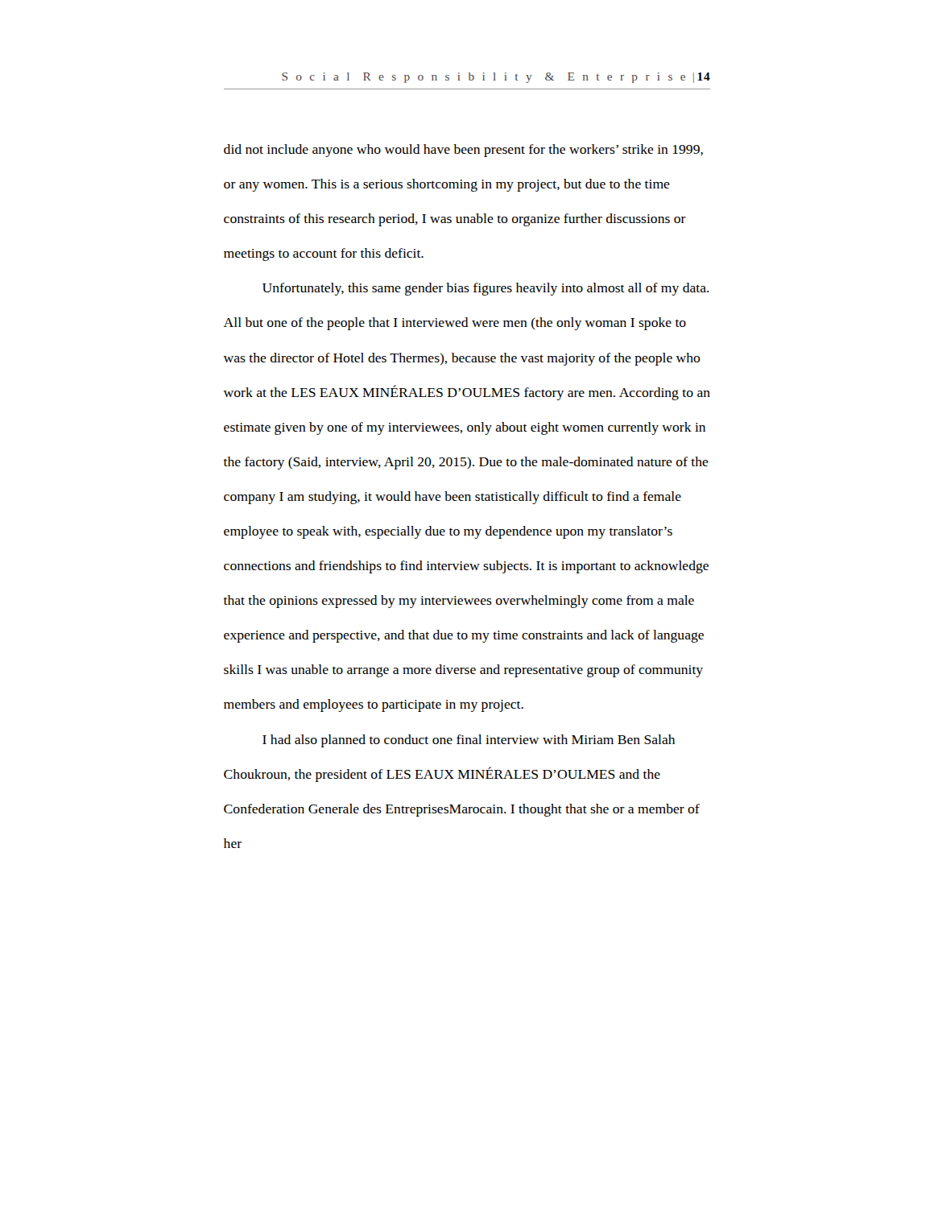S o c i a l R e s p o n s i b i l i t y & E n t e r p r i s e | 14
did not include anyone who would have been present for the workers’ strike in 1999, or any women. This is a serious shortcoming in my project, but due to the time constraints of this research period, I was unable to organize further discussions or meetings to account for this deficit.
Unfortunately, this same gender bias figures heavily into almost all of my data. All but one of the people that I interviewed were men (the only woman I spoke to was the director of Hotel des Thermes), because the vast majority of the people who work at the LES EAUX MINÉRALES D’OULMES factory are men. According to an estimate given by one of my interviewees, only about eight women currently work in the factory (Said, interview, April 20, 2015). Due to the male-dominated nature of the company I am studying, it would have been statistically difficult to find a female employee to speak with, especially due to my dependence upon my translator’s connections and friendships to find interview subjects. It is important to acknowledge that the opinions expressed by my interviewees overwhelmingly come from a male experience and perspective, and that due to my time constraints and lack of language skills I was unable to arrange a more diverse and representative group of community members and employees to participate in my project.
I had also planned to conduct one final interview with Miriam Ben Salah Choukroun, the president of LES EAUX MINÉRALES D’OULMES and the Confederation Generale des EntreprisesMarocain. I thought that she or a member of her